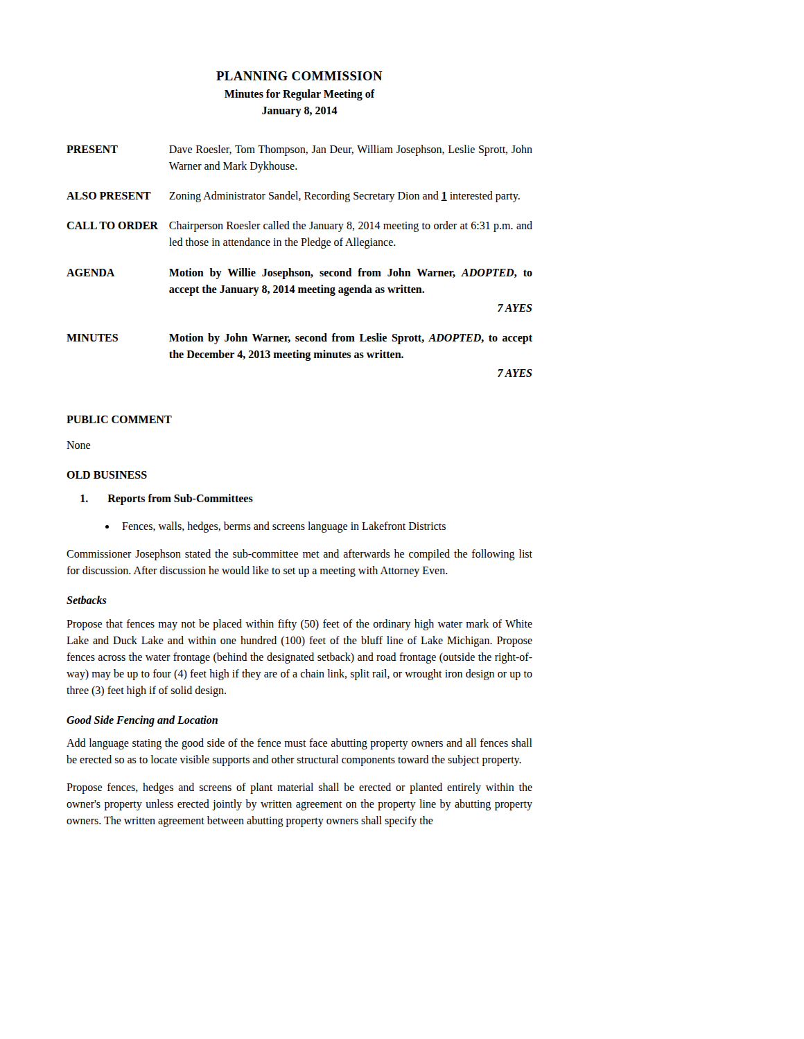PLANNING COMMISSION
Minutes for Regular Meeting of
January 8, 2014
| PRESENT | Dave Roesler, Tom Thompson, Jan Deur, William Josephson, Leslie Sprott, John Warner and Mark Dykhouse. |
| ALSO PRESENT | Zoning Administrator Sandel, Recording Secretary Dion and 1 interested party. |
| CALL TO ORDER | Chairperson Roesler called the January 8, 2014 meeting to order at 6:31 p.m. and led those in attendance in the Pledge of Allegiance. |
| AGENDA | Motion by Willie Josephson, second from John Warner, ADOPTED , to accept the January 8, 2014 meeting agenda as written. 7 AYES |
| MINUTES | Motion by John Warner, second from Leslie Sprott, ADOPTED , to accept the December 4, 2013 meeting minutes as written. 7 AYES |
PUBLIC COMMENT
None
OLD BUSINESS
Reports from Sub-Committees
Fences, walls, hedges, berms and screens language in Lakefront Districts
Commissioner Josephson stated the sub-committee met and afterwards he compiled the following list for discussion. After discussion he would like to set up a meeting with Attorney Even.
Setbacks
Propose that fences may not be placed within fifty (50) feet of the ordinary high water mark of White Lake and Duck Lake and within one hundred (100) feet of the bluff line of Lake Michigan. Propose fences across the water frontage (behind the designated setback) and road frontage (outside the right-of-way) may be up to four (4) feet high if they are of a chain link, split rail, or wrought iron design or up to three (3) feet high if of solid design.
Good Side Fencing and Location
Add language stating the good side of the fence must face abutting property owners and all fences shall be erected so as to locate visible supports and other structural components toward the subject property.
Propose fences, hedges and screens of plant material shall be erected or planted entirely within the owner's property unless erected jointly by written agreement on the property line by abutting property owners. The written agreement between abutting property owners shall specify the